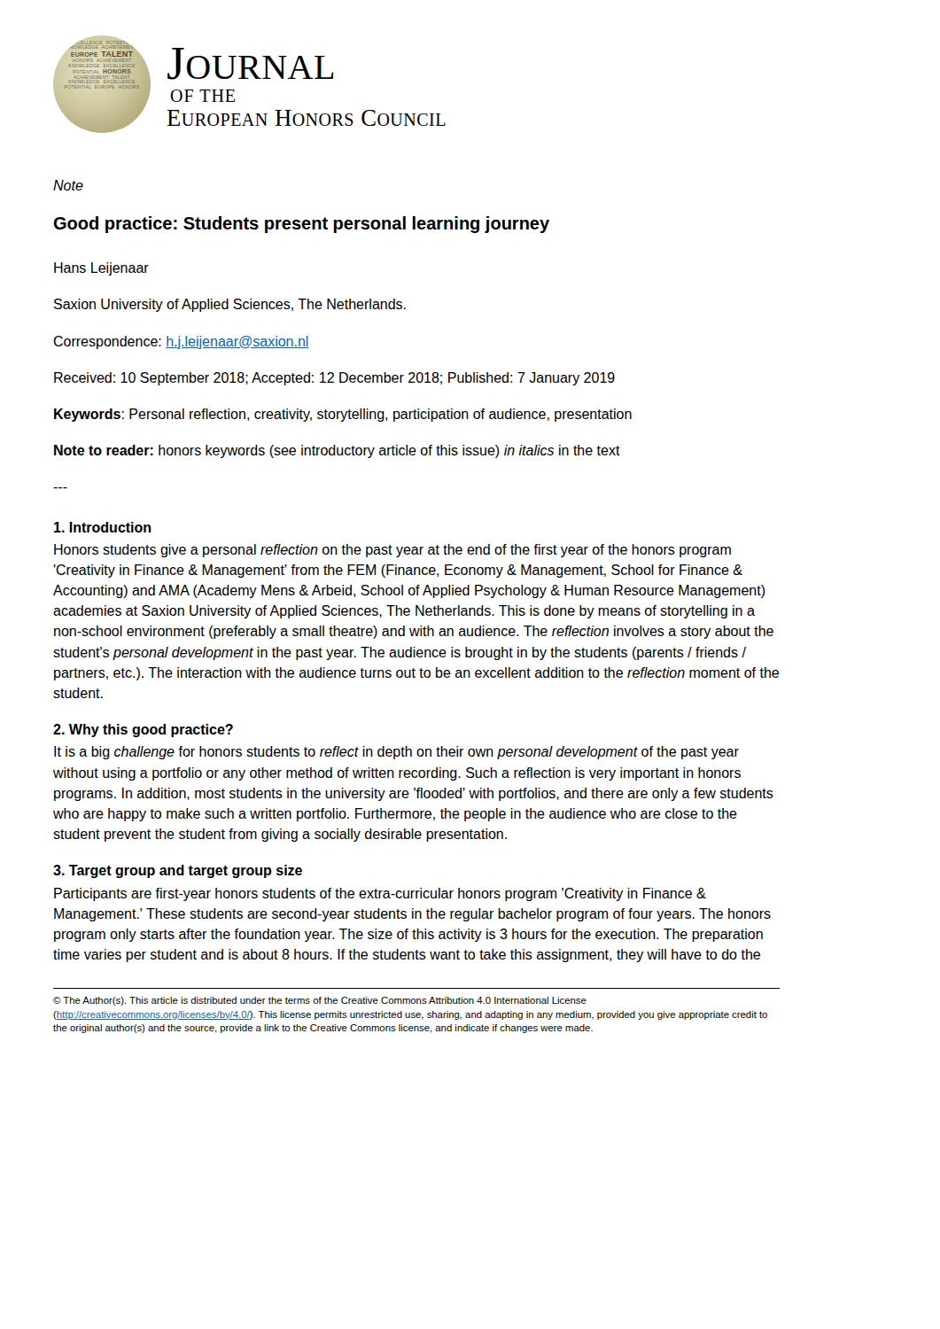excellence potential knowledge achievement EUROPE TALENT honors achievement knowledge excellence potential HONORS achievement talent knowledge excellence potential europe honors
JOURNAL
OF THE
EUROPEAN HONORS COUNCIL
Note
Good practice: Students present personal learning journey
Hans Leijenaar
Saxion University of Applied Sciences, The Netherlands.
Correspondence: h.j.leijenaar@saxion.nl
Received: 10 September 2018; Accepted: 12 December 2018; Published: 7 January 2019
Keywords: Personal reflection, creativity, storytelling, participation of audience, presentation
Note to reader: honors keywords (see introductory article of this issue) in italics in the text
---
1. Introduction
Honors students give a personal reflection on the past year at the end of the first year of the honors program 'Creativity in Finance & Management' from the FEM (Finance, Economy & Management, School for Finance & Accounting) and AMA (Academy Mens & Arbeid, School of Applied Psychology & Human Resource Management) academies at Saxion University of Applied Sciences, The Netherlands. This is done by means of storytelling in a non-school environment (preferably a small theatre) and with an audience. The reflection involves a story about the student's personal development in the past year. The audience is brought in by the students (parents / friends / partners, etc.). The interaction with the audience turns out to be an excellent addition to the reflection moment of the student.
2. Why this good practice?
It is a big challenge for honors students to reflect in depth on their own personal development of the past year without using a portfolio or any other method of written recording. Such a reflection is very important in honors programs. In addition, most students in the university are 'flooded' with portfolios, and there are only a few students who are happy to make such a written portfolio. Furthermore, the people in the audience who are close to the student prevent the student from giving a socially desirable presentation.
3. Target group and target group size
Participants are first-year honors students of the extra-curricular honors program 'Creativity in Finance & Management.' These students are second-year students in the regular bachelor program of four years. The honors program only starts after the foundation year. The size of this activity is 3 hours for the execution. The preparation time varies per student and is about 8 hours. If the students want to take this assignment, they will have to do the
© The Author(s). This article is distributed under the terms of the Creative Commons Attribution 4.0 International License (http://creativecommons.org/licenses/by/4.0/). This license permits unrestricted use, sharing, and adapting in any medium, provided you give appropriate credit to the original author(s) and the source, provide a link to the Creative Commons license, and indicate if changes were made.